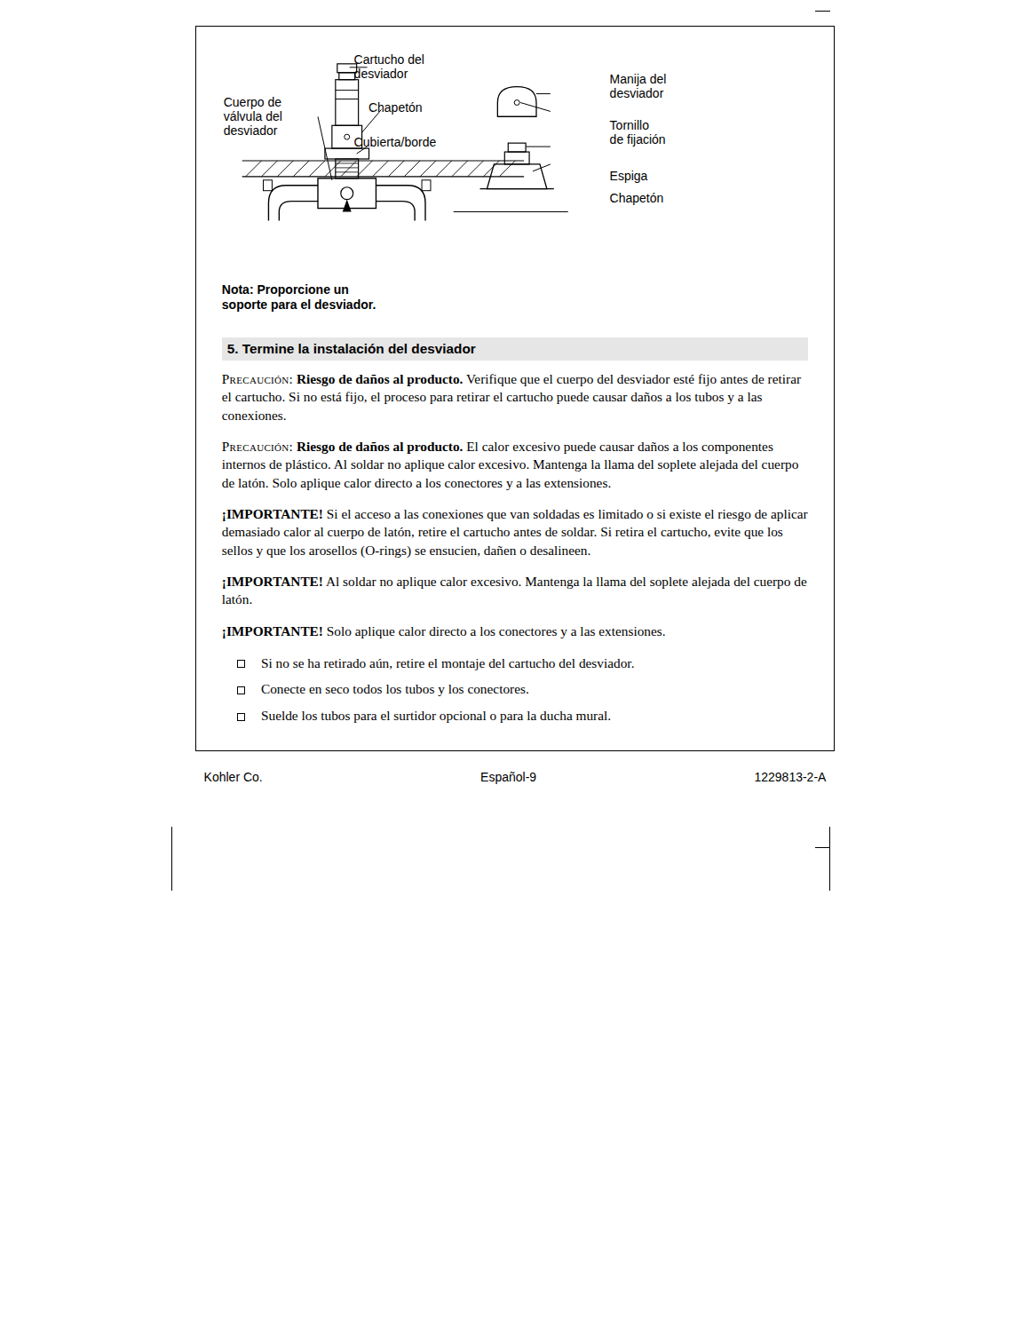Cartucho del
desviador
Cuerpo de
válvula del
desviador
Chapetón
Cubierta/borde
Manija del
desviador
Tornillo
de fijación
Espiga
Chapetón
Nota: Proporcione un
soporte para el desviador.
5. Termine la instalación del desviador
Precaución: Riesgo de daños al producto. Verifique que el cuerpo del desviador esté fijo antes de retirar el cartucho. Si no está fijo, el proceso para retirar el cartucho puede causar daños a los tubos y a las conexiones.
Precaución: Riesgo de daños al producto. El calor excesivo puede causar daños a los componentes internos de plástico. Al soldar no aplique calor excesivo. Mantenga la llama del soplete alejada del cuerpo de latón. Solo aplique calor directo a los conectores y a las extensiones.
¡IMPORTANTE! Si el acceso a las conexiones que van soldadas es limitado o si existe el riesgo de aplicar demasiado calor al cuerpo de latón, retire el cartucho antes de soldar. Si retira el cartucho, evite que los sellos y que los arosellos (O-rings) se ensucien, dañen o desalineen.
¡IMPORTANTE! Al soldar no aplique calor excesivo. Mantenga la llama del soplete alejada del cuerpo de latón.
¡IMPORTANTE! Solo aplique calor directo a los conectores y a las extensiones.
Si no se ha retirado aún, retire el montaje del cartucho del desviador.
Conecte en seco todos los tubos y los conectores.
Suelde los tubos para el surtidor opcional o para la ducha mural.
Kohler Co. Español-9 1229813-2-A